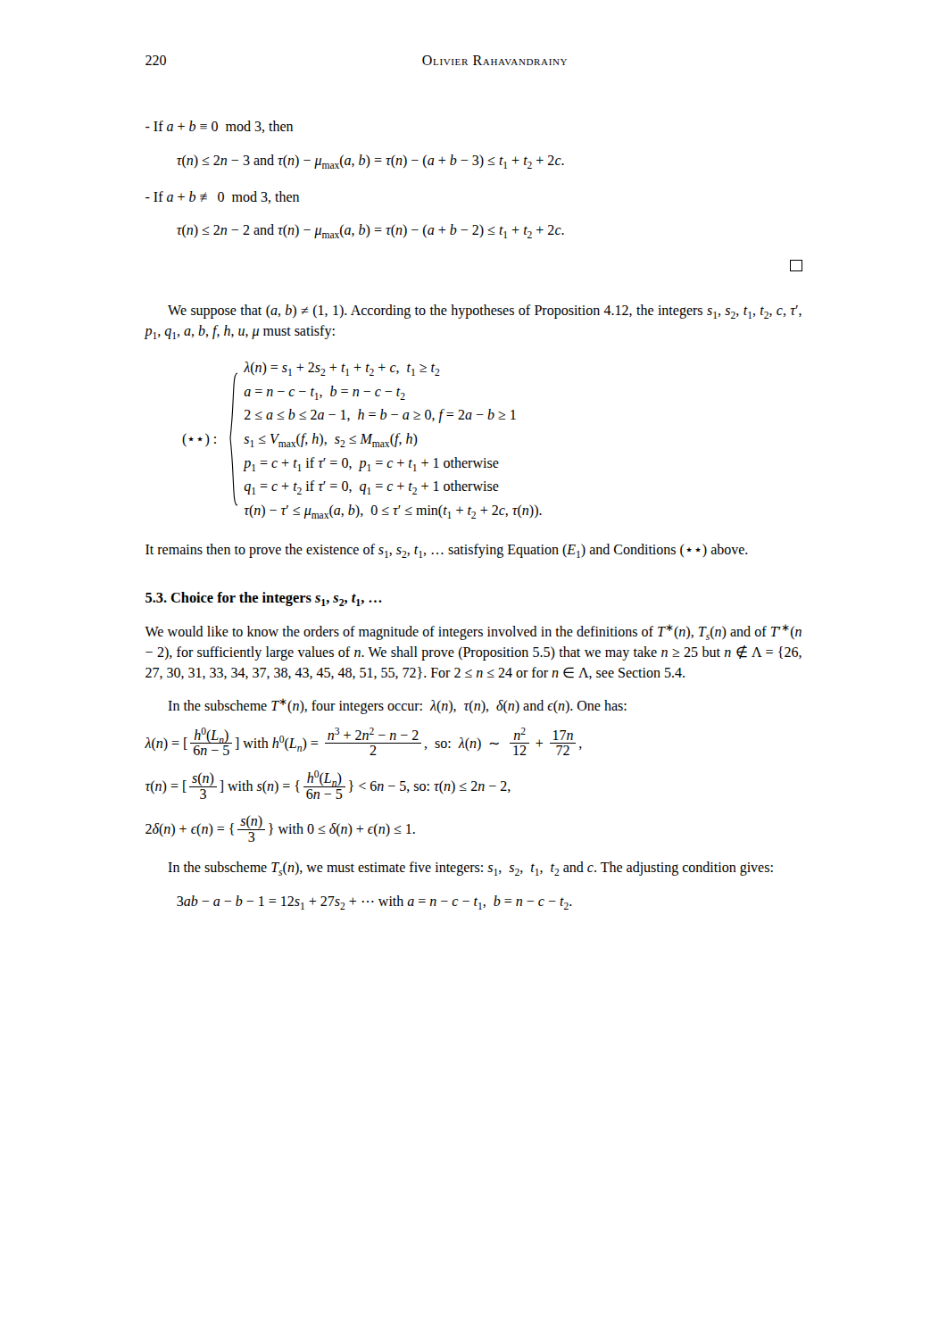220 Olivier Rahavandrainy
- If a + b ≡ 0 mod 3, then
τ(n) ≤ 2n − 3 and τ(n) − μmax(a, b) = τ(n) − (a + b − 3) ≤ t1 + t2 + 2c.
- If a + b ≢ 0 mod 3, then
τ(n) ≤ 2n − 2 and τ(n) − μmax(a, b) = τ(n) − (a + b − 2) ≤ t1 + t2 + 2c.
We suppose that (a, b) ≠ (1, 1). According to the hypotheses of Proposition 4.12, the integers s1, s2, t1, t2, c, τ′, p1, q1, a, b, f, h, u, μ must satisfy:
(⋆⋆) :
λ(n) = s1 + 2s2 + t1 + t2 + c, t1 ≥ t2
a = n − c − t1, b = n − c − t2
2 ≤ a ≤ b ≤ 2a − 1, h = b − a ≥ 0, f = 2a − b ≥ 1
s1 ≤ Vmax(f, h), s2 ≤ Mmax(f, h)
p1 = c + t1 if τ′ = 0, p1 = c + t1 + 1 otherwise
q1 = c + t2 if τ′ = 0, q1 = c + t2 + 1 otherwise
τ(n) − τ′ ≤ μmax(a, b), 0 ≤ τ′ ≤ min(t1 + t2 + 2c, τ(n)).
It remains then to prove the existence of s1, s2, t1, … satisfying Equation (E1) and Conditions (⋆⋆) above.
5.3. Choice for the integers s1, s2, t1, …
We would like to know the orders of magnitude of integers involved in the definitions of T∗(n), Ts(n) and of T′∗(n − 2), for sufficiently large values of n. We shall prove (Proposition 5.5) that we may take n ≥ 25 but n ∉ Λ = {26, 27, 30, 31, 33, 34, 37, 38, 43, 45, 48, 51, 55, 72}. For 2 ≤ n ≤ 24 or for n ∈ Λ, see Section 5.4.
In the subscheme T∗(n), four integers occur: λ(n), τ(n), δ(n) and ϵ(n). One has:
λ(n) = [h0(Ln) 6n − 5] with h0(Ln) = n3 + 2n2 − n − 22, so: λ(n) ∼ n212 + 17n 72,
τ(n) = [s(n) 3] with s(n) = {h0(Ln) 6n − 5} < 6n − 5, so: τ(n) ≤ 2n − 2,
2δ(n) + ϵ(n) = {s(n) 3} with 0 ≤ δ(n) + ϵ(n) ≤ 1.
In the subscheme Ts(n), we must estimate five integers: s1, s2, t1, t2 and c. The adjusting condition gives:
3ab − a − b − 1 = 12s1 + 27s2 + ⋯ with a = n − c − t1, b = n − c − t2.